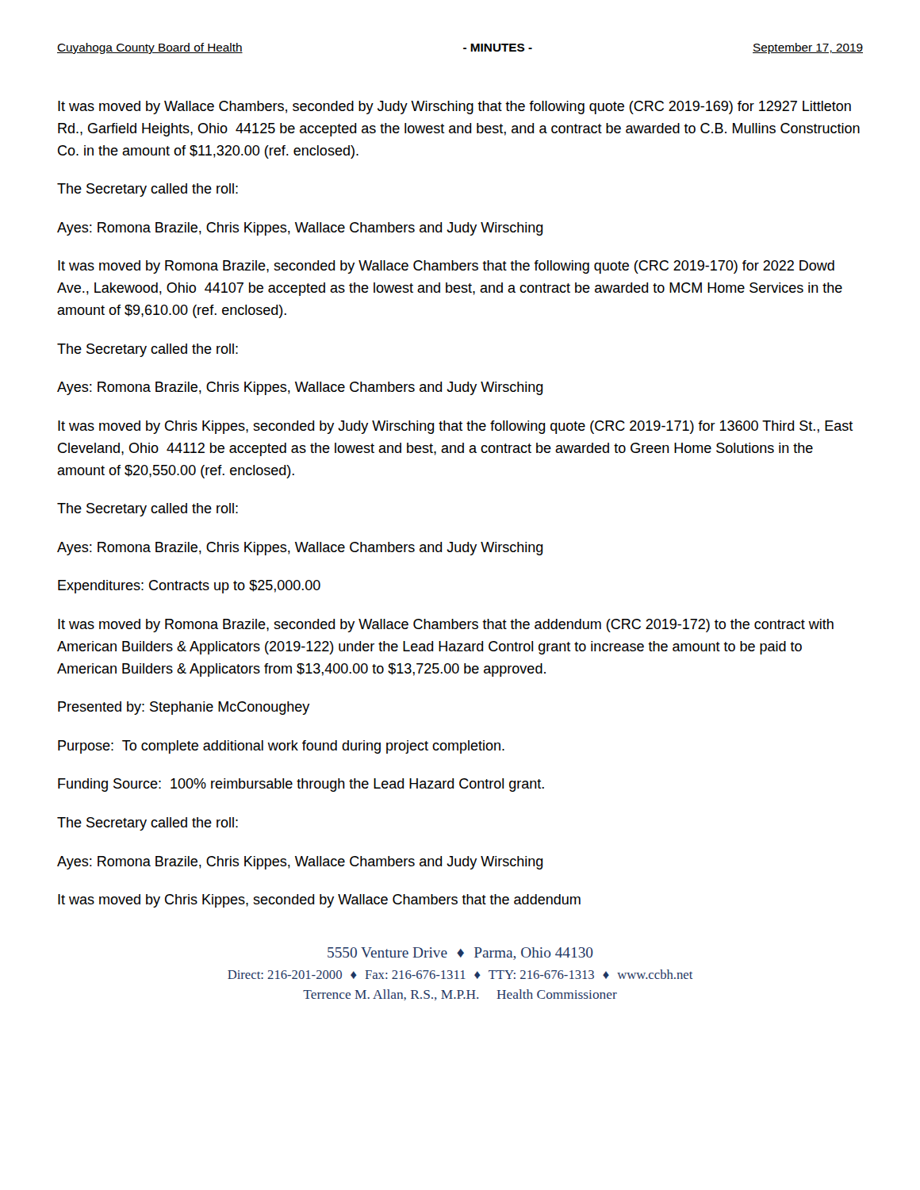Cuyahoga County Board of Health - MINUTES - September 17, 2019
It was moved by Wallace Chambers, seconded by Judy Wirsching that the following quote (CRC 2019-169) for 12927 Littleton Rd., Garfield Heights, Ohio 44125 be accepted as the lowest and best, and a contract be awarded to C.B. Mullins Construction Co. in the amount of $11,320.00 (ref. enclosed).
The Secretary called the roll:
Ayes: Romona Brazile, Chris Kippes, Wallace Chambers and Judy Wirsching
It was moved by Romona Brazile, seconded by Wallace Chambers that the following quote (CRC 2019-170) for 2022 Dowd Ave., Lakewood, Ohio 44107 be accepted as the lowest and best, and a contract be awarded to MCM Home Services in the amount of $9,610.00 (ref. enclosed).
The Secretary called the roll:
Ayes: Romona Brazile, Chris Kippes, Wallace Chambers and Judy Wirsching
It was moved by Chris Kippes, seconded by Judy Wirsching that the following quote (CRC 2019-171) for 13600 Third St., East Cleveland, Ohio 44112 be accepted as the lowest and best, and a contract be awarded to Green Home Solutions in the amount of $20,550.00 (ref. enclosed).
The Secretary called the roll:
Ayes: Romona Brazile, Chris Kippes, Wallace Chambers and Judy Wirsching
Expenditures: Contracts up to $25,000.00
It was moved by Romona Brazile, seconded by Wallace Chambers that the addendum (CRC 2019-172) to the contract with American Builders & Applicators (2019-122) under the Lead Hazard Control grant to increase the amount to be paid to American Builders & Applicators from $13,400.00 to $13,725.00 be approved.
Presented by: Stephanie McConoughey
Purpose: To complete additional work found during project completion.
Funding Source: 100% reimbursable through the Lead Hazard Control grant.
The Secretary called the roll:
Ayes: Romona Brazile, Chris Kippes, Wallace Chambers and Judy Wirsching
It was moved by Chris Kippes, seconded by Wallace Chambers that the addendum
5550 Venture Drive ♦ Parma, Ohio 44130
Direct: 216-201-2000 ♦ Fax: 216-676-1311 ♦ TTY: 216-676-1313 ♦ www.ccbh.net
Terrence M. Allan, R.S., M.P.H. Health Commissioner